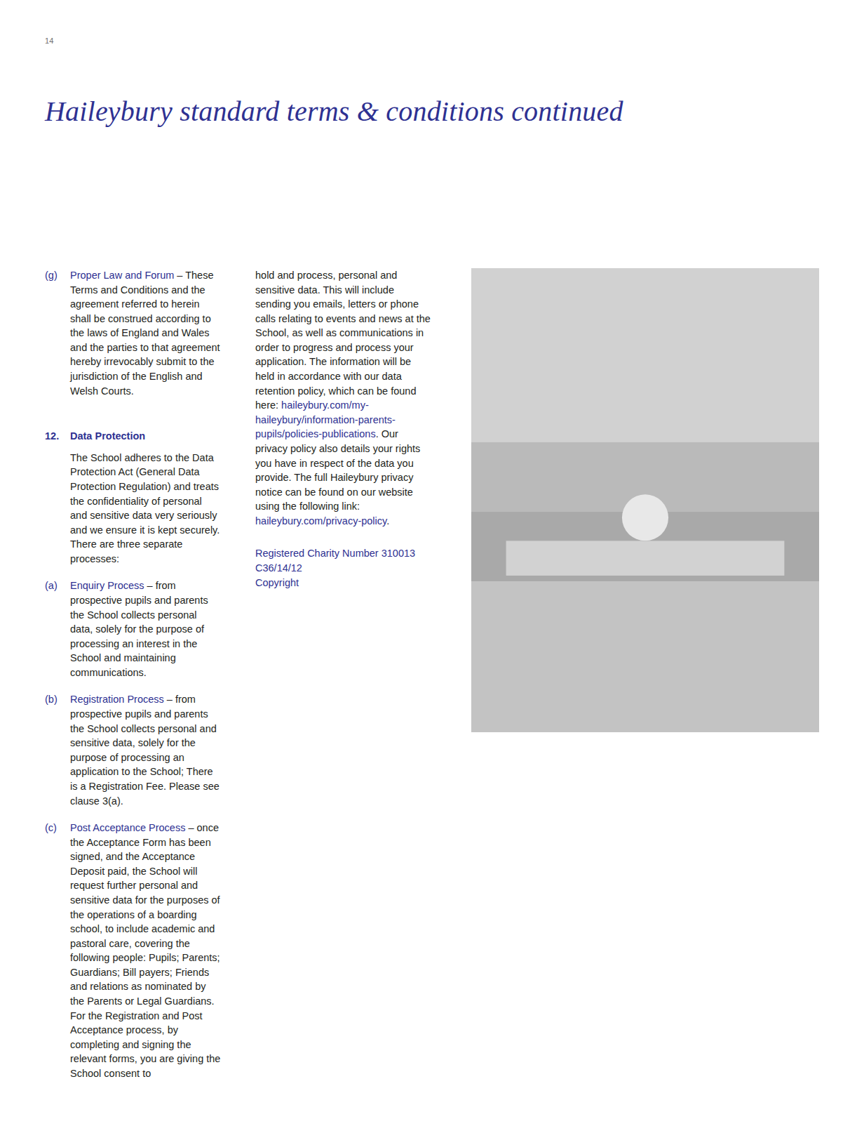14
Haileybury standard terms & conditions continued
(g)
Proper Law and Forum – These Terms and Conditions and the agreement referred to herein shall be construed according to the laws of England and Wales and the parties to that agreement hereby irrevocably submit to the jurisdiction of the English and Welsh Courts.
12.
Data Protection
The School adheres to the Data Protection Act (General Data Protection Regulation) and treats the confidentiality of personal and sensitive data very seriously and we ensure it is kept securely. There are three separate processes:
(a)
Enquiry Process – from prospective pupils and parents the School collects personal data, solely for the purpose of processing an interest in the School and maintaining communications.
(b)
Registration Process – from prospective pupils and parents the School collects personal and sensitive data, solely for the purpose of processing an application to the School; There is a Registration Fee. Please see clause 3(a).
(c)
Post Acceptance Process – once the Acceptance Form has been signed, and the Acceptance Deposit paid, the School will request further personal and sensitive data for the purposes of the operations of a boarding school, to include academic and pastoral care, covering the following people: Pupils; Parents; Guardians; Bill payers; Friends and relations as nominated by the Parents or Legal Guardians. For the Registration and Post Acceptance process, by completing and signing the relevant forms, you are giving the School consent to
hold and process, personal and sensitive data. This will include sending you emails, letters or phone calls relating to events and news at the School, as well as communications in order to progress and process your application. The information will be held in accordance with our data retention policy, which can be found here: haileybury.com/my-haileybury/information-parents-pupils/policies-publications. Our privacy policy also details your rights you have in respect of the data you provide. The full Haileybury privacy notice can be found on our website using the following link: haileybury.com/privacy-policy.
Registered Charity Number 310013
C36/14/12
Copyright